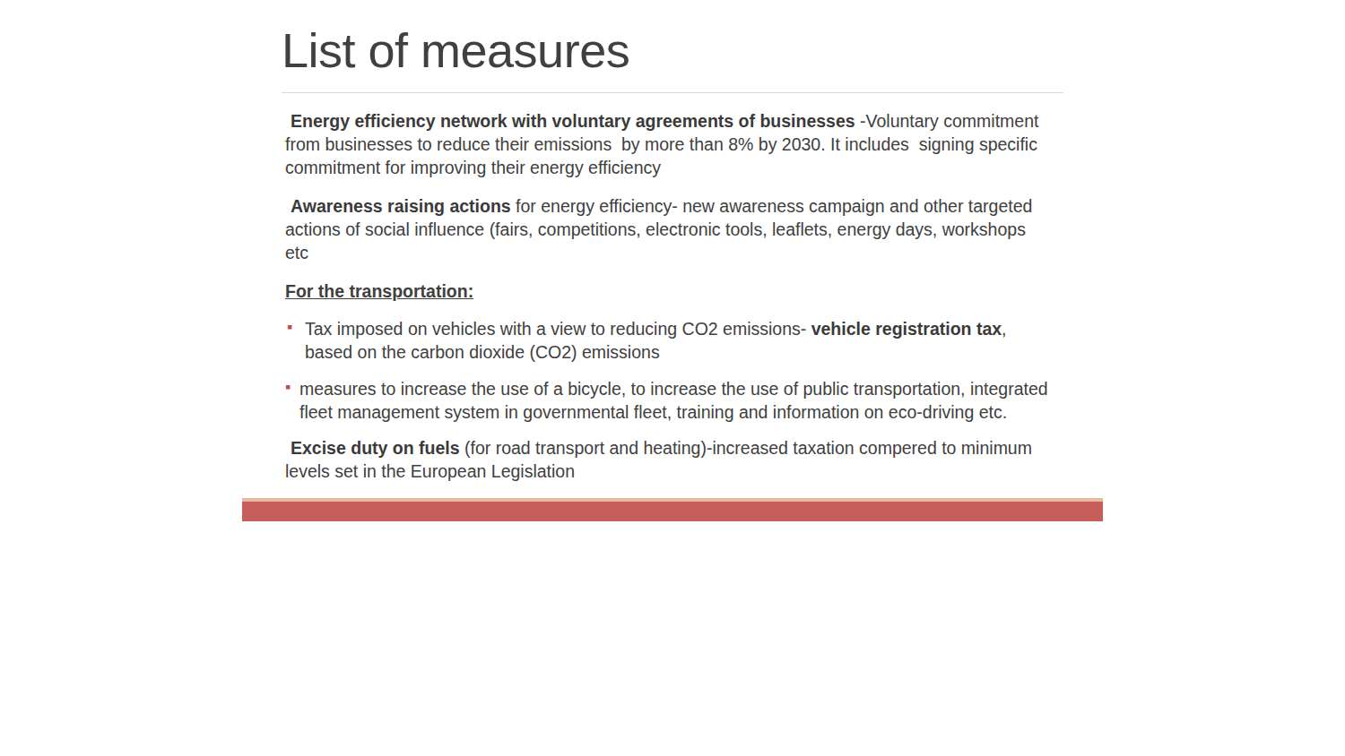List of measures
Energy efficiency network with voluntary agreements of businesses -Voluntary commitment from businesses to reduce their emissions by more than 8% by 2030. It includes signing specific commitment for improving their energy efficiency
Awareness raising actions for energy efficiency- new awareness campaign and other targeted actions of social influence (fairs, competitions, electronic tools, leaflets, energy days, workshops etc
For the transportation:
Tax imposed on vehicles with a view to reducing CO2 emissions- vehicle registration tax, based on the carbon dioxide (CO2) emissions
measures to increase the use of a bicycle, to increase the use of public transportation, integrated fleet management system in governmental fleet, training and information on eco-driving etc.
Excise duty on fuels (for road transport and heating)-increased taxation compered to minimum levels set in the European Legislation